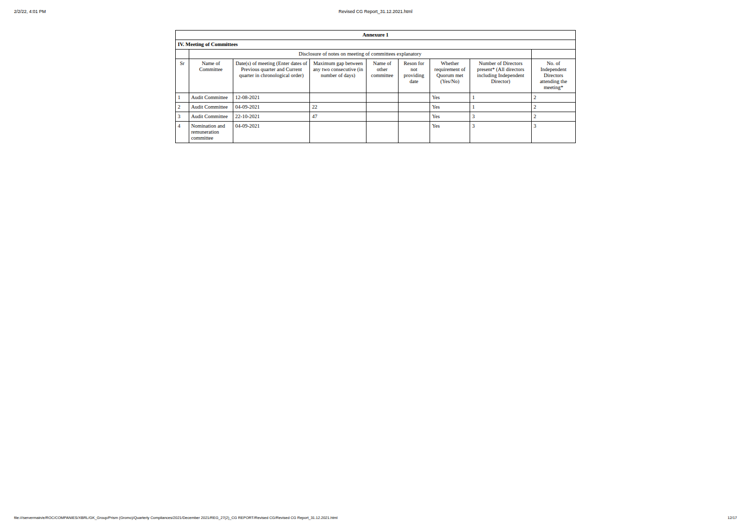2/2/22, 4:01 PM
Revised CG Report_31.12.2021.html
| Annexure 1 |
| IV. Meeting of Committees |
| | Disclosure of notes on meeting of committees explanatory | |
| Sr | Name of Committee | Date(s) of meeting (Enter dates of Previous quarter and Current quarter in chronological order) | Maximum gap between any two consecutive (in number of days) | Name of other committee | Reson for not providing date | Whether requirement of Quorum met (Yes/No) | Number of Directors present* (All directors including Independent Director) | No. of Independent Directors attending the meeting* |
| 1 | Audit Committee | 12-08-2021 | | | | Yes | 1 | 2 |
| 2 | Audit Committee | 04-09-2021 | 22 | | | Yes | 1 | 2 |
| 3 | Audit Committee | 22-10-2021 | 47 | | | Yes | 3 | 2 |
| 4 | Nomination and remuneration committee | 04-09-2021 | | | | Yes | 3 | 3 |
file:///servermain/e/ROC/COMPANIES/XBRL/GK_Group/Prism (Gromo)/Quarterly Compliances/2021/December 2021/REG_27(2)_CG REPORT/Revised CG/Revised CG Report_31.12.2021.html
12/17